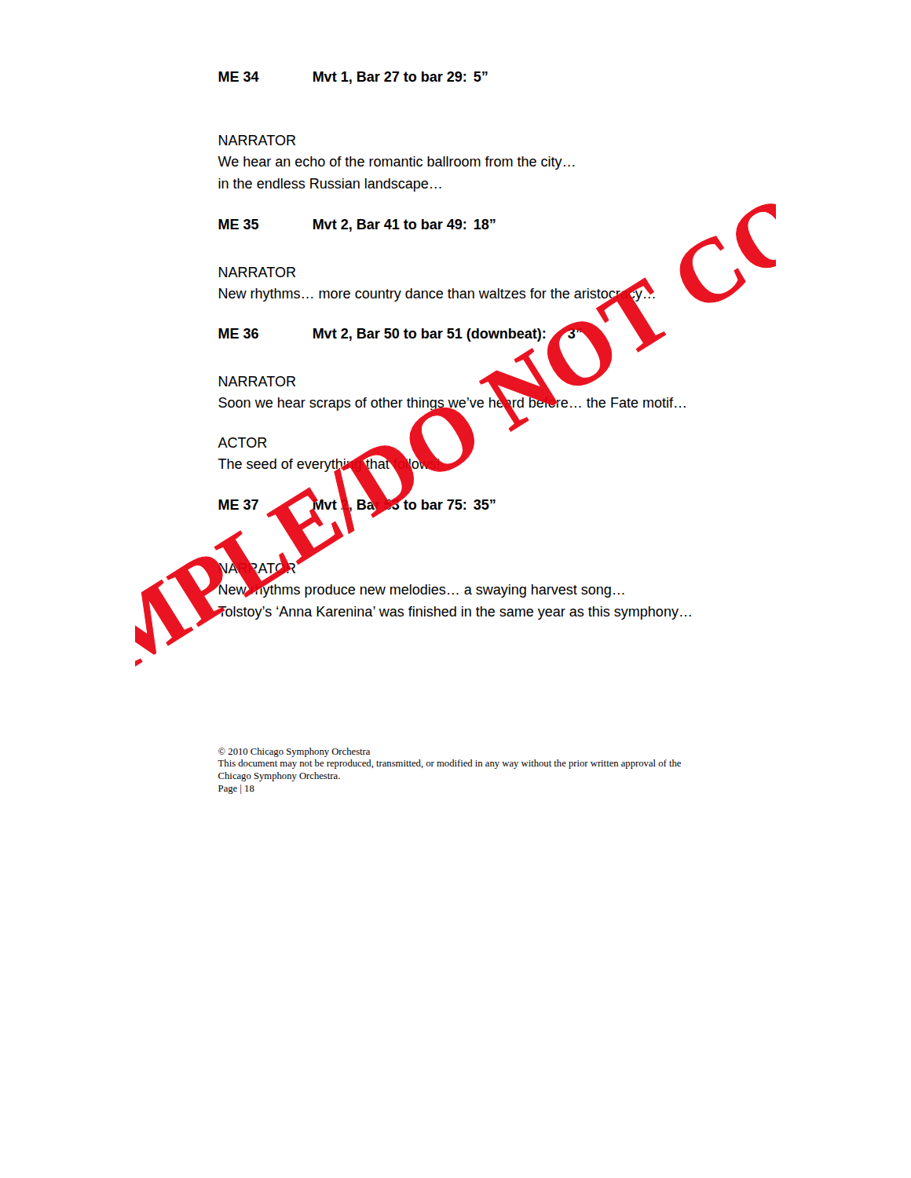ME 34 Mvt 1, Bar 27 to bar 29: 5”
NARRATOR
We hear an echo of the romantic ballroom from the city…
in the endless Russian landscape…
ME 35 Mvt 2, Bar 41 to bar 49: 18”
NARRATOR
New rhythms… more country dance than waltzes for the aristocracy…
ME 36 Mvt 2, Bar 50 to bar 51 (downbeat): 3”
NARRATOR
Soon we hear scraps of other things we’ve heard before… the Fate motif…
ACTOR
The seed of everything that follows!
ME 37 Mvt 2, Bar 53 to bar 75: 35”
NARRATOR
New rhythms produce new melodies… a swaying harvest song…
Tolstoy’s ‘Anna Karenina’ was finished in the same year as this symphony…
SAMPLE/DO NOT COPY
© 2010 Chicago Symphony Orchestra
This document may not be reproduced, transmitted, or modified in any way without the prior written approval of the Chicago Symphony Orchestra.
Page | 18